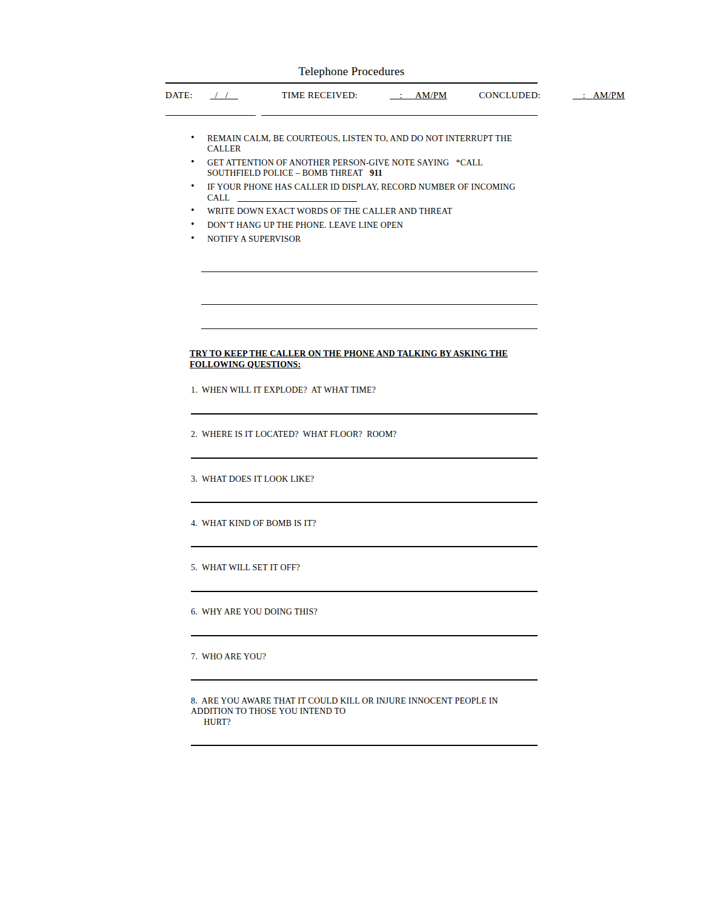Telephone Procedures
DATE: / / TIME RECEIVED: : AM/PM CONCLUDED: : AM/PM
REMAIN CALM, BE COURTEOUS, LISTEN TO, AND DO NOT INTERRUPT THE CALLER
GET ATTENTION OF ANOTHER PERSON-GIVE NOTE SAYING *CALL SOUTHFIELD POLICE – BOMB THREAT 911
IF YOUR PHONE HAS CALLER ID DISPLAY, RECORD NUMBER OF INCOMING CALL
WRITE DOWN EXACT WORDS OF THE CALLER AND THREAT
DON’T HANG UP THE PHONE. LEAVE LINE OPEN
NOTIFY A SUPERVISOR
TRY TO KEEP THE CALLER ON THE PHONE AND TALKING BY ASKING THE FOLLOWING QUESTIONS:
1. WHEN WILL IT EXPLODE? AT WHAT TIME?
2. WHERE IS IT LOCATED? WHAT FLOOR? ROOM?
3. WHAT DOES IT LOOK LIKE?
4. WHAT KIND OF BOMB IS IT?
5. WHAT WILL SET IT OFF?
6. WHY ARE YOU DOING THIS?
7. WHO ARE YOU?
8. ARE YOU AWARE THAT IT COULD KILL OR INJURE INNOCENT PEOPLE IN ADDITION TO THOSE YOU INTEND TO HURT?